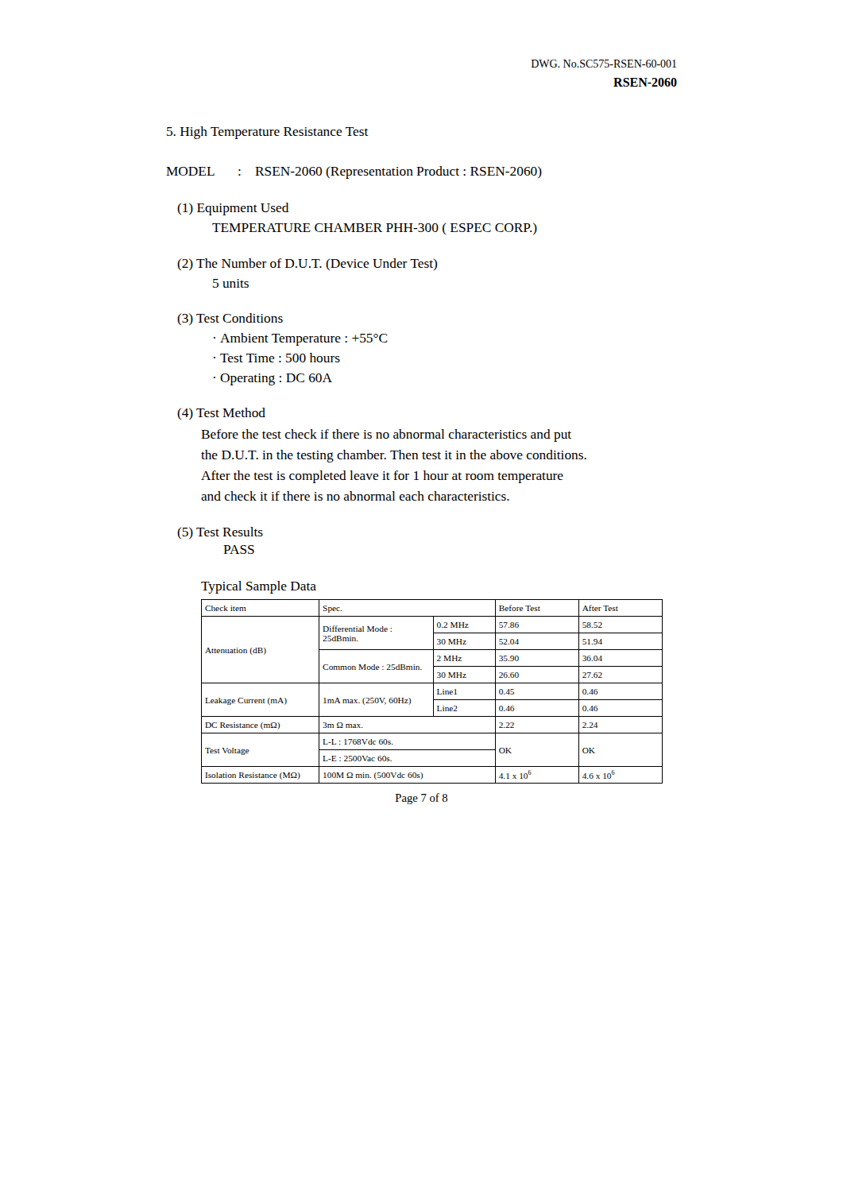DWG. No.SC575-RSEN-60-001
RSEN-2060
5. High Temperature Resistance Test
MODEL: RSEN-2060 (Representation Product : RSEN-2060)
(1) Equipment Used
TEMPERATURE CHAMBER PHH-300 ( ESPEC CORP.)
(2) The Number of D.U.T. (Device Under Test)
5 units
(3) Test Conditions
Ambient Temperature : +55°C
Test Time : 500 hours
Operating : DC 60A
(4) Test Method
Before the test check if there is no abnormal characteristics and put
the D.U.T. in the testing chamber. Then test it in the above conditions.
After the test is completed leave it for 1 hour at room temperature
and check it if there is no abnormal each characteristics.
(5) Test Results
PASS
Typical Sample Data
| Check item | Spec. | Before Test | After Test |
| --- | --- | --- | --- |
| Attenuation (dB) | Differential Mode : 25dBmin. | 0.2 MHz | 57.86 | 58.52 |
| 30 MHz | 52.04 | 51.94 |
| Common Mode : 25dBmin. | 2 MHz | 35.90 | 36.04 |
| 30 MHz | 26.60 | 27.62 |
| Leakage Current (mA) | 1mA max. (250V, 60Hz) | Line1 | 0.45 | 0.46 |
| Line2 | 0.46 | 0.46 |
| DC Resistance (mΩ) | 3m Ω max. | 2.22 | 2.24 |
| Test Voltage | L-L : 1768Vdc 60s. | OK | OK |
| L-E : 2500Vac 60s. |
| Isolation Resistance (MΩ) | 100M Ω min. (500Vdc 60s) | 4.1 x 10 6 | 4.6 x 10 6 |
Page 7 of 8